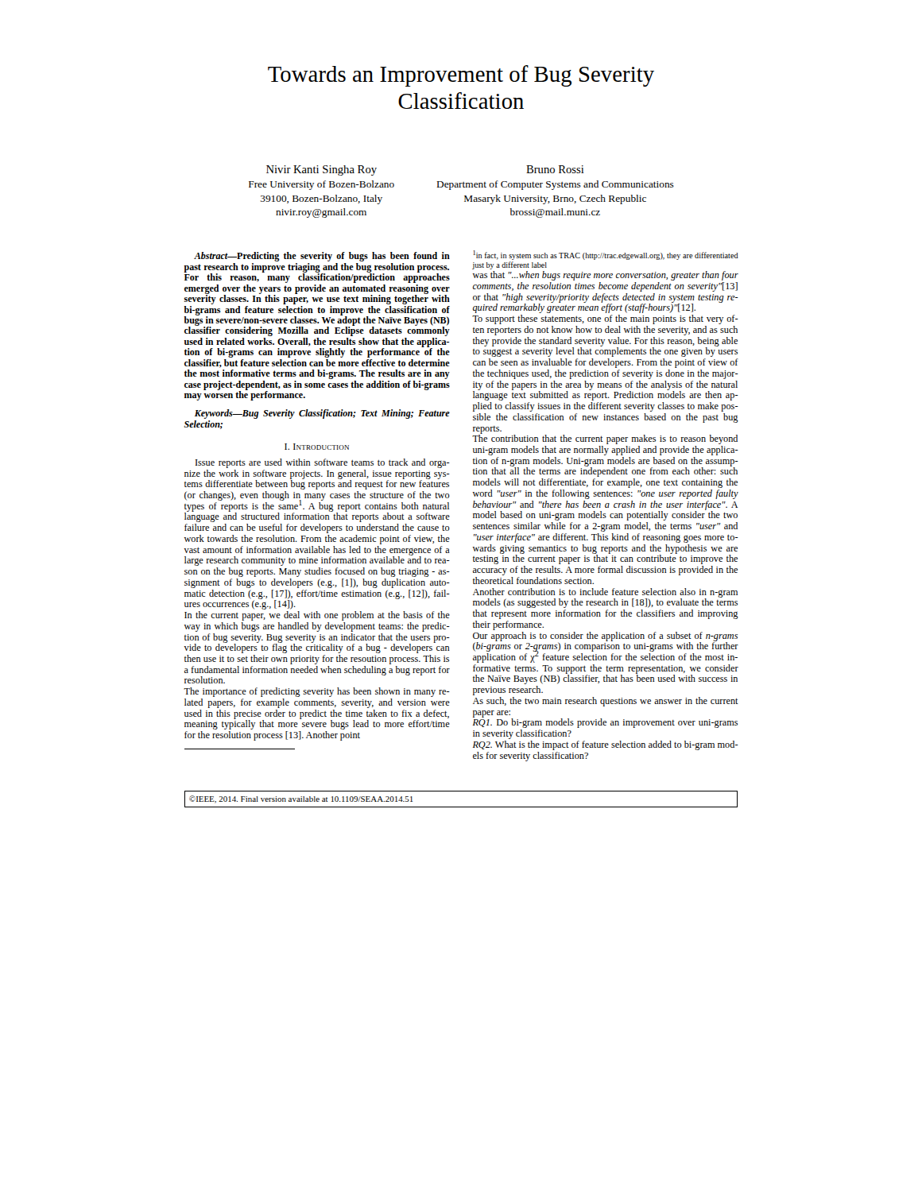Towards an Improvement of Bug Severity
Classification
Nivir Kanti Singha Roy
Free University of Bozen-Bolzano
39100, Bozen-Bolzano, Italy
nivir.roy@gmail.com
Bruno Rossi
Department of Computer Systems and Communications
Masaryk University, Brno, Czech Republic
brossi@mail.muni.cz
Abstract—Predicting the severity of bugs has been found in past research to improve triaging and the bug resolution process. For this reason, many classification/prediction approaches emerged over the years to provide an automated reasoning over severity classes. In this paper, we use text mining together with bi-grams and feature selection to improve the classification of bugs in severe/non-severe classes. We adopt the Naïve Bayes (NB) classifier considering Mozilla and Eclipse datasets commonly used in related works. Overall, the results show that the application of bi-grams can improve slightly the performance of the classifier, but feature selection can be more effective to determine the most informative terms and bi-grams. The results are in any case project-dependent, as in some cases the addition of bi-grams may worsen the performance.
Keywords—Bug Severity Classification; Text Mining; Feature Selection;
I. Introduction
Issue reports are used within software teams to track and organize the work in software projects. In general, issue reporting systems differentiate between bug reports and request for new features (or changes), even though in many cases the structure of the two types of reports is the same1. A bug report contains both natural language and structured information that reports about a software failure and can be useful for developers to understand the cause to work towards the resolution. From the academic point of view, the vast amount of information available has led to the emergence of a large research community to mine information available and to reason on the bug reports. Many studies focused on bug triaging - assignment of bugs to developers (e.g., [1]), bug duplication automatic detection (e.g., [17]), effort/time estimation (e.g., [12]), failures occurrences (e.g., [14]).
In the current paper, we deal with one problem at the basis of the way in which bugs are handled by development teams: the prediction of bug severity. Bug severity is an indicator that the users provide to developers to flag the criticality of a bug - developers can then use it to set their own priority for the resoution process. This is a fundamental information needed when scheduling a bug report for resolution.
The importance of predicting severity has been shown in many related papers, for example comments, severity, and version were used in this precise order to predict the time taken to fix a defect, meaning typically that more severe bugs lead to more effort/time for the resolution process [13]. Another point
1in fact, in system such as TRAC (http://trac.edgewall.org), they are differentiated just by a different label
was that "...when bugs require more conversation, greater than four comments, the resolution times become dependent on severity"[13] or that "high severity/priority defects detected in system testing required remarkably greater mean effort (staff-hours)"[12].
To support these statements, one of the main points is that very often reporters do not know how to deal with the severity, and as such they provide the standard severity value. For this reason, being able to suggest a severity level that complements the one given by users can be seen as invaluable for developers. From the point of view of the techniques used, the prediction of severity is done in the majority of the papers in the area by means of the analysis of the natural language text submitted as report. Prediction models are then applied to classify issues in the different severity classes to make possible the classification of new instances based on the past bug reports.
The contribution that the current paper makes is to reason beyond uni-gram models that are normally applied and provide the application of n-gram models. Uni-gram models are based on the assumption that all the terms are independent one from each other: such models will not differentiate, for example, one text containing the word "user" in the following sentences: "one user reported faulty behaviour" and "there has been a crash in the user interface". A model based on uni-gram models can potentially consider the two sentences similar while for a 2-gram model, the terms "user" and "user interface" are different. This kind of reasoning goes more towards giving semantics to bug reports and the hypothesis we are testing in the current paper is that it can contribute to improve the accuracy of the results. A more formal discussion is provided in the theoretical foundations section.
Another contribution is to include feature selection also in n-gram models (as suggested by the research in [18]), to evaluate the terms that represent more information for the classifiers and improving their performance.
Our approach is to consider the application of a subset of n-grams (bi-grams or 2-grams) in comparison to uni-grams with the further application of χ2 feature selection for the selection of the most informative terms. To support the term representation, we consider the Naïve Bayes (NB) classifier, that has been used with success in previous research.
As such, the two main research questions we answer in the current paper are:
RQ1. Do bi-gram models provide an improvement over uni-grams in severity classification?
RQ2. What is the impact of feature selection added to bi-gram models for severity classification?
©IEEE, 2014. Final version available at 10.1109/SEAA.2014.51